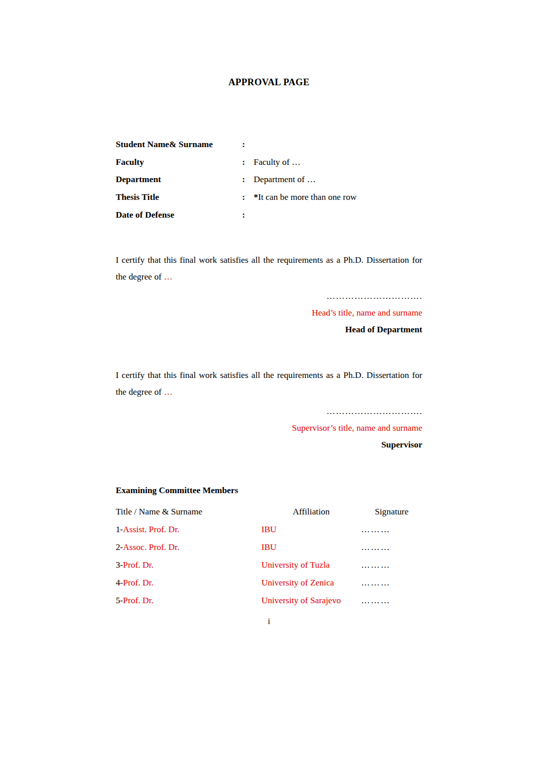APPROVAL PAGE
| Student Name& Surname | : | |
| Faculty | : | Faculty of … |
| Department | : | Department of … |
| Thesis Title | : | * It can be more than one row |
| Date of Defense | : | |
I certify that this final work satisfies all the requirements as a Ph.D. Dissertation for the degree of …
………………………….
Head’s title, name and surname
Head of Department
I certify that this final work satisfies all the requirements as a Ph.D. Dissertation for the degree of …
………………………….
Supervisor’s title, name and surname
Supervisor
Examining Committee Members
| Title / Name & Surname | Affiliation | Signature |
| --- | --- | --- |
| 1- Assist. Prof. Dr. | IBU | ……… |
| 2- Assoc. Prof. Dr. | IBU | ……… |
| 3- Prof. Dr. | University of Tuzla | ……… |
| 4- Prof. Dr. | University of Zenica | ……… |
| 5- Prof. Dr. | University of Sarajevo | ……… |
i